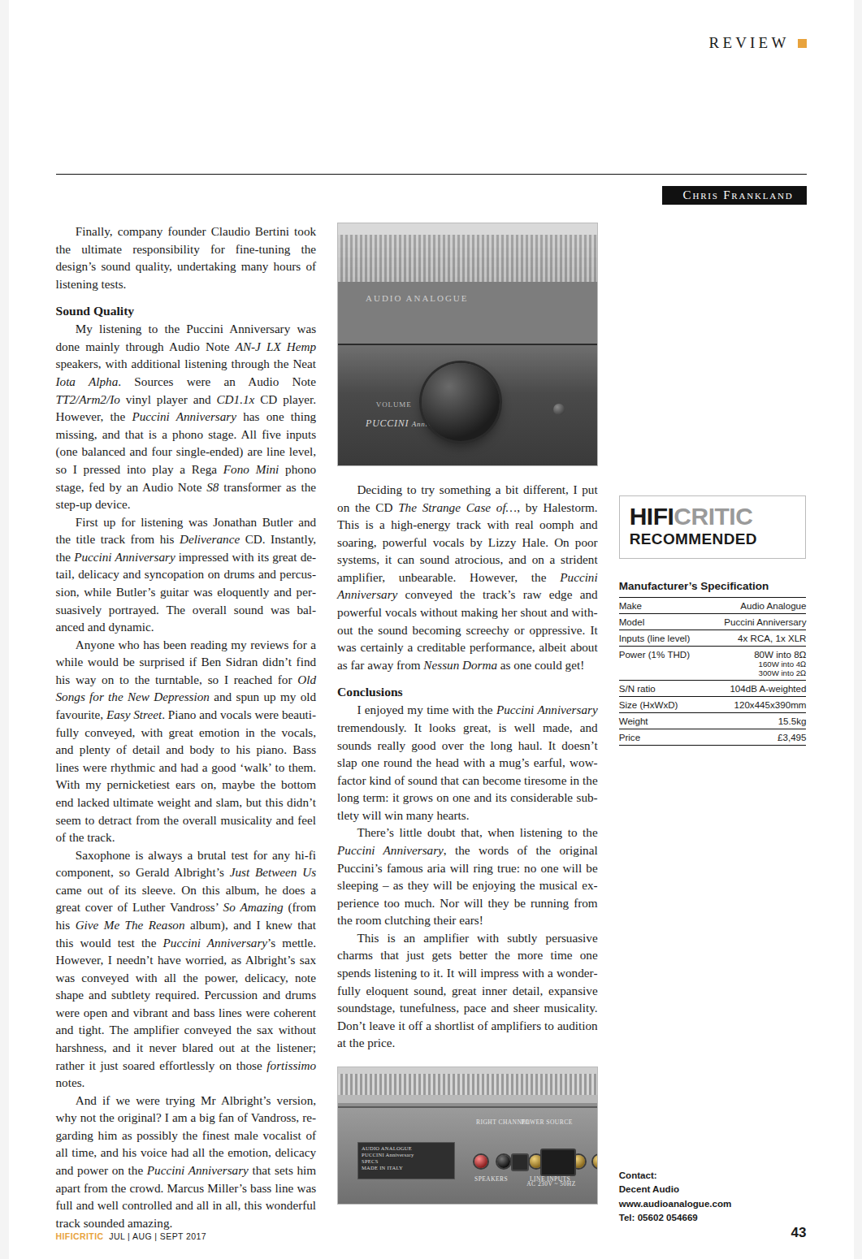Review
Chris Frankland
Finally, company founder Claudio Bertini took the ultimate responsibility for fine-tuning the design’s sound quality, undertaking many hours of listening tests.
Sound Quality
My listening to the Puccini Anniversary was done mainly through Audio Note AN-J LX Hemp speakers, with additional listening through the Neat Iota Alpha. Sources were an Audio Note TT2/Arm2/Io vinyl player and CD1.1x CD player. However, the Puccini Anniversary has one thing missing, and that is a phono stage. All five inputs (one balanced and four single-ended) are line level, so I pressed into play a Rega Fono Mini phono stage, fed by an Audio Note S8 transformer as the step-up device.
First up for listening was Jonathan Butler and the title track from his Deliverance CD. Instantly, the Puccini Anniversary impressed with its great detail, delicacy and syncopation on drums and percussion, while Butler’s guitar was eloquently and persuasively portrayed. The overall sound was balanced and dynamic.
Anyone who has been reading my reviews for a while would be surprised if Ben Sidran didn’t find his way on to the turntable, so I reached for Old Songs for the New Depression and spun up my old favourite, Easy Street. Piano and vocals were beautifully conveyed, with great emotion in the vocals, and plenty of detail and body to his piano. Bass lines were rhythmic and had a good ‘walk’ to them. With my pernicketiest ears on, maybe the bottom end lacked ultimate weight and slam, but this didn’t seem to detract from the overall musicality and feel of the track.
Saxophone is always a brutal test for any hi-fi component, so Gerald Albright’s Just Between Us came out of its sleeve. On this album, he does a great cover of Luther Vandross’ So Amazing (from his Give Me The Reason album), and I knew that this would test the Puccini Anniversary’s mettle. However, I needn’t have worried, as Albright’s sax was conveyed with all the power, delicacy, note shape and subtlety required. Percussion and drums were open and vibrant and bass lines were coherent and tight. The amplifier conveyed the sax without harshness, and it never blared out at the listener; rather it just soared effortlessly on those fortissimo notes.
And if we were trying Mr Albright’s version, why not the original? I am a big fan of Vandross, regarding him as possibly the finest male vocalist of all time, and his voice had all the emotion, delicacy and power on the Puccini Anniversary that sets him apart from the crowd. Marcus Miller’s bass line was full and well controlled and all in all, this wonderful track sounded amazing.
AUDIO ANALOGUE
PUCCINI Anniversary
VOLUME
Deciding to try something a bit different, I put on the CD The Strange Case of…, by Halestorm. This is a high-energy track with real oomph and soaring, powerful vocals by Lizzy Hale. On poor systems, it can sound atrocious, and on a strident amplifier, unbearable. However, the Puccini Anniversary conveyed the track’s raw edge and powerful vocals without making her shout and without the sound becoming screechy or oppressive. It was certainly a creditable performance, albeit about as far away from Nessun Dorma as one could get!
Conclusions
I enjoyed my time with the Puccini Anniversary tremendously. It looks great, is well made, and sounds really good over the long haul. It doesn’t slap one round the head with a mug’s earful, wow-factor kind of sound that can become tiresome in the long term: it grows on one and its considerable subtlety will win many hearts.
There’s little doubt that, when listening to the Puccini Anniversary, the words of the original Puccini’s famous aria will ring true: no one will be sleeping – as they will be enjoying the musical experience too much. Nor will they be running from the room clutching their ears!
This is an amplifier with subtly persuasive charms that just gets better the more time one spends listening to it. It will impress with a wonderfully eloquent sound, great inner detail, expansive soundstage, tunefulness, pace and sheer musicality. Don’t leave it off a shortlist of amplifiers to audition at the price.
AUDIO ANALOGUE
PUCCINI Anniversary
SPECS
MADE IN ITALY
Right Channel
Left Channel
Power Source
Line Inputs
Balanced
Speakers
Speakers
AC 230V ~ 50Hz
HIFICRITIC
RECOMMENDED
Manufacturer’s Specification
| Make | Audio Analogue |
| Model | Puccini Anniversary |
| Inputs (line level) | 4x RCA, 1x XLR |
| Power (1% THD) | 80W into 8Ω 160W into 4Ω 300W into 2Ω |
| S/N ratio | 104dB A-weighted |
| Size (HxWxD) | 120x445x390mm |
| Weight | 15.5kg |
| Price | £3,495 |
Contact:
Decent Audio
www.audioanalogue.com
Tel: 05602 054669
HIFICRITIC JUL | AUG | SEPT 2017
43